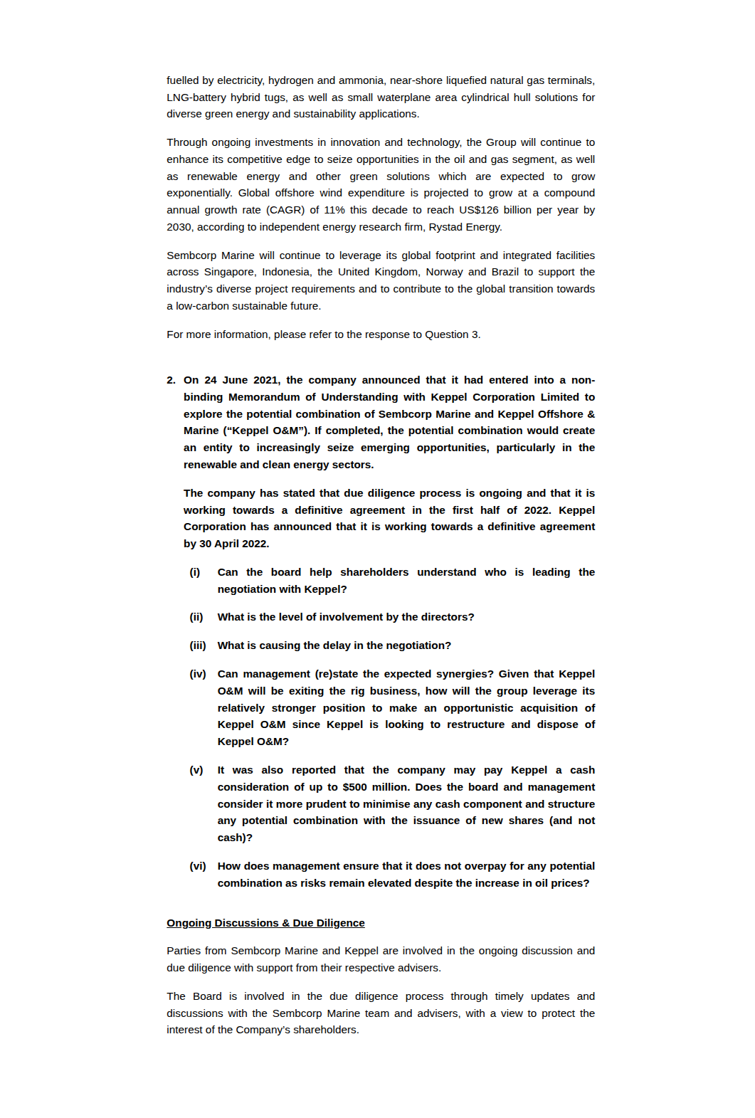fuelled by electricity, hydrogen and ammonia, near-shore liquefied natural gas terminals, LNG-battery hybrid tugs, as well as small waterplane area cylindrical hull solutions for diverse green energy and sustainability applications.
Through ongoing investments in innovation and technology, the Group will continue to enhance its competitive edge to seize opportunities in the oil and gas segment, as well as renewable energy and other green solutions which are expected to grow exponentially. Global offshore wind expenditure is projected to grow at a compound annual growth rate (CAGR) of 11% this decade to reach US$126 billion per year by 2030, according to independent energy research firm, Rystad Energy.
Sembcorp Marine will continue to leverage its global footprint and integrated facilities across Singapore, Indonesia, the United Kingdom, Norway and Brazil to support the industry’s diverse project requirements and to contribute to the global transition towards a low-carbon sustainable future.
For more information, please refer to the response to Question 3.
2.
On 24 June 2021, the company announced that it had entered into a non-binding Memorandum of Understanding with Keppel Corporation Limited to explore the potential combination of Sembcorp Marine and Keppel Offshore & Marine (“Keppel O&M”). If completed, the potential combination would create an entity to increasingly seize emerging opportunities, particularly in the renewable and clean energy sectors.
The company has stated that due diligence process is ongoing and that it is working towards a definitive agreement in the first half of 2022. Keppel Corporation has announced that it is working towards a definitive agreement by 30 April 2022.
(i) Can the board help shareholders understand who is leading the negotiation with Keppel?
(ii) What is the level of involvement by the directors?
(iii) What is causing the delay in the negotiation?
(iv) Can management (re)state the expected synergies? Given that Keppel O&M will be exiting the rig business, how will the group leverage its relatively stronger position to make an opportunistic acquisition of Keppel O&M since Keppel is looking to restructure and dispose of Keppel O&M?
(v) It was also reported that the company may pay Keppel a cash consideration of up to $500 million. Does the board and management consider it more prudent to minimise any cash component and structure any potential combination with the issuance of new shares (and not cash)?
(vi) How does management ensure that it does not overpay for any potential combination as risks remain elevated despite the increase in oil prices?
Ongoing Discussions & Due Diligence
Parties from Sembcorp Marine and Keppel are involved in the ongoing discussion and due diligence with support from their respective advisers.
The Board is involved in the due diligence process through timely updates and discussions with the Sembcorp Marine team and advisers, with a view to protect the interest of the Company’s shareholders.